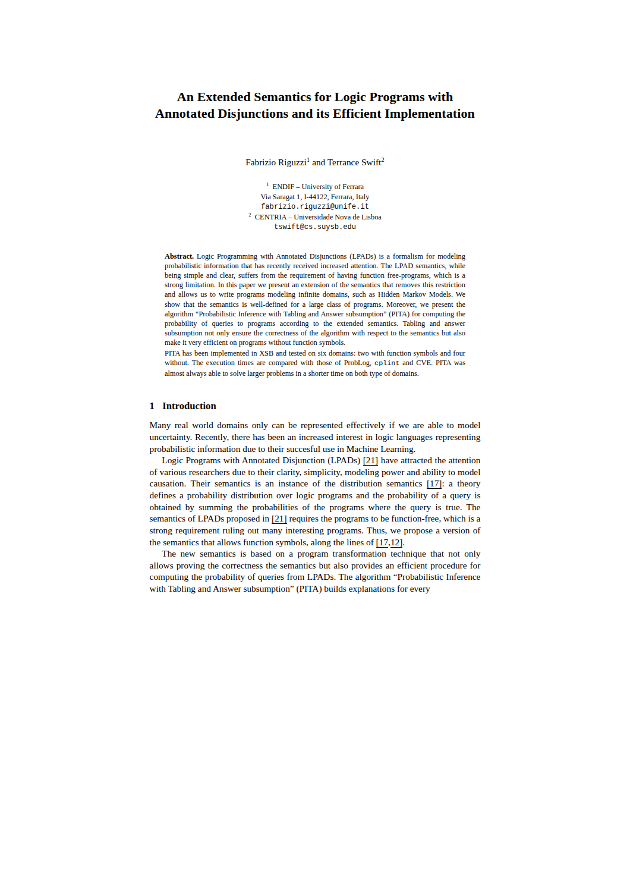An Extended Semantics for Logic Programs with
Annotated Disjunctions and its Efficient Implementation
Fabrizio Riguzzi1 and Terrance Swift2
1 ENDIF – University of Ferrara
Via Saragat 1, I-44122, Ferrara, Italy
fabrizio.riguzzi@unife.it
2 CENTRIA – Universidade Nova de Lisboa
tswift@cs.suysb.edu
Abstract. Logic Programming with Annotated Disjunctions (LPADs) is a formalism for modeling probabilistic information that has recently received increased attention. The LPAD semantics, while being simple and clear, suffers from the requirement of having function free-programs, which is a strong limitation. In this paper we present an extension of the semantics that removes this restriction and allows us to write programs modeling infinite domains, such as Hidden Markov Models. We show that the semantics is well-defined for a large class of programs. Moreover, we present the algorithm “Probabilistic Inference with Tabling and Answer subsumption” (PITA) for computing the probability of queries to programs according to the extended semantics. Tabling and answer subsumption not only ensure the correctness of the algorithm with respect to the semantics but also make it very efficient on programs without function symbols.
PITA has been implemented in XSB and tested on six domains: two with function symbols and four without. The execution times are compared with those of ProbLog, cplint and CVE. PITA was almost always able to solve larger problems in a shorter time on both type of domains.
1 Introduction
Many real world domains only can be represented effectively if we are able to model uncertainty. Recently, there has been an increased interest in logic languages representing probabilistic information due to their succesful use in Machine Learning.
Logic Programs with Annotated Disjunction (LPADs) [21] have attracted the attention of various researchers due to their clarity, simplicity, modeling power and ability to model causation. Their semantics is an instance of the distribution semantics [17]: a theory defines a probability distribution over logic programs and the probability of a query is obtained by summing the probabilities of the programs where the query is true. The semantics of LPADs proposed in [21] requires the programs to be function-free, which is a strong requirement ruling out many interesting programs. Thus, we propose a version of the semantics that allows function symbols, along the lines of [17,12].
The new semantics is based on a program transformation technique that not only allows proving the correctness the semantics but also provides an efficient procedure for computing the probability of queries from LPADs. The algorithm “Probabilistic Inference with Tabling and Answer subsumption” (PITA) builds explanations for every